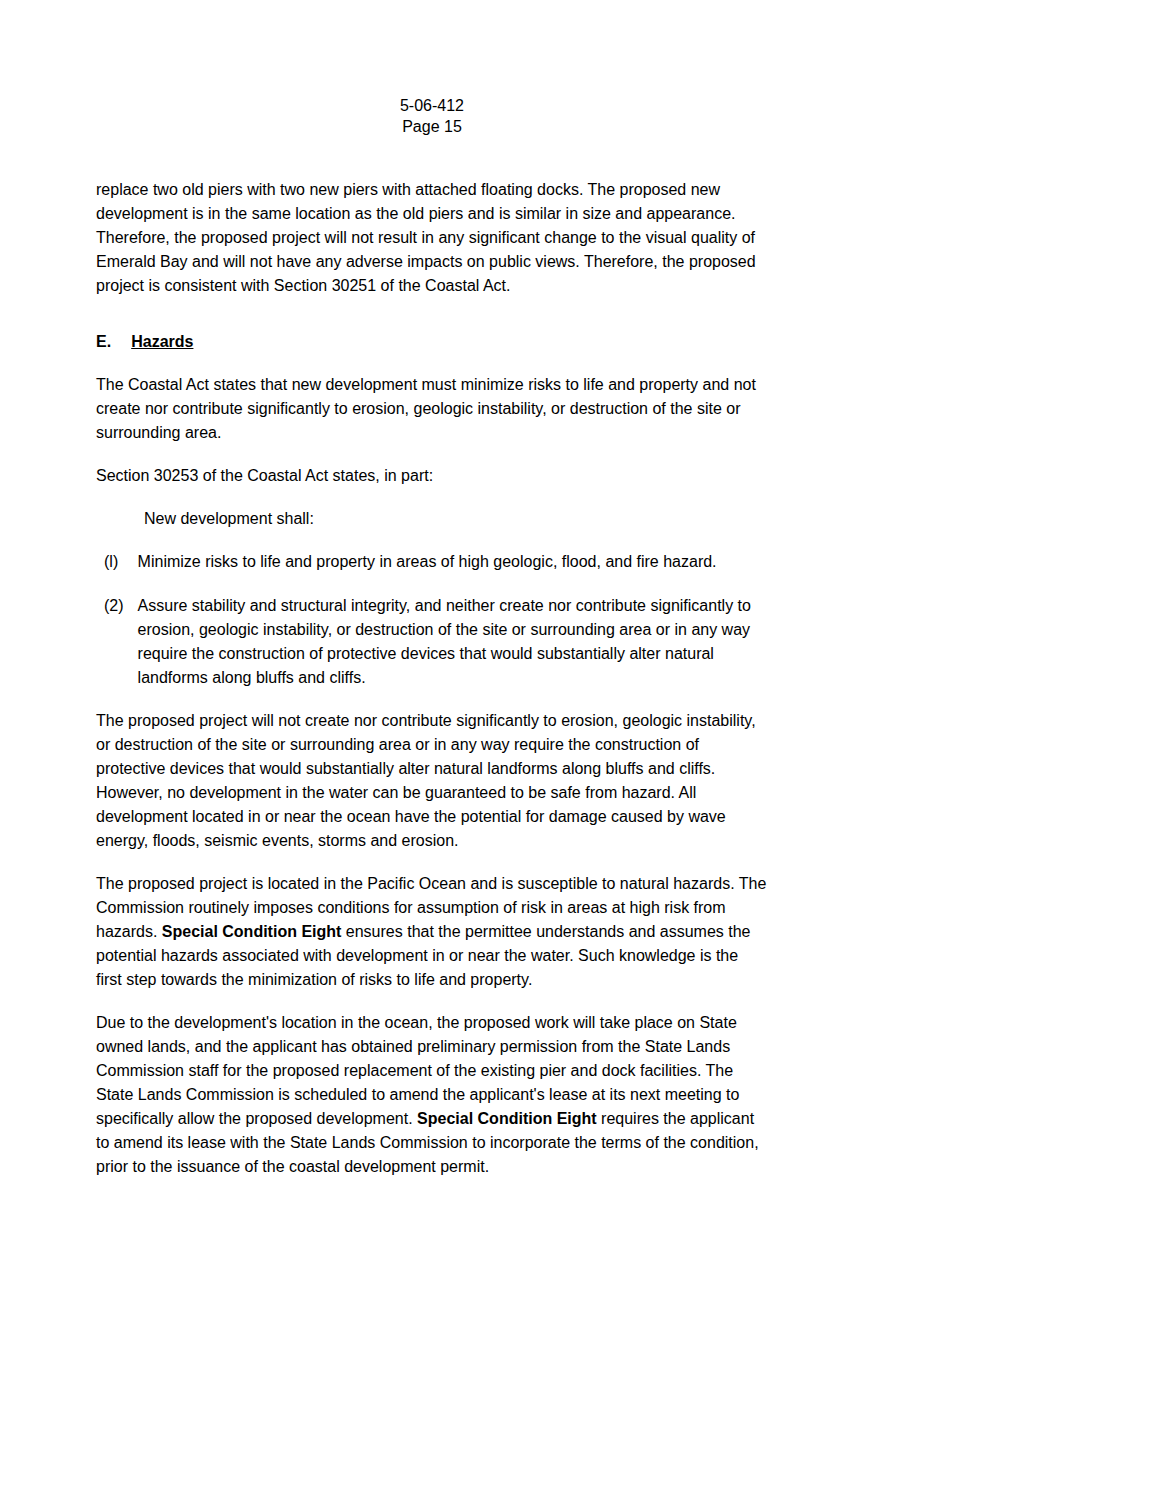5-06-412
Page 15
replace two old piers with two new piers with attached floating docks. The proposed new development is in the same location as the old piers and is similar in size and appearance. Therefore, the proposed project will not result in any significant change to the visual quality of Emerald Bay and will not have any adverse impacts on public views. Therefore, the proposed project is consistent with Section 30251 of the Coastal Act.
E. Hazards
The Coastal Act states that new development must minimize risks to life and property and not create nor contribute significantly to erosion, geologic instability, or destruction of the site or surrounding area.
Section 30253 of the Coastal Act states, in part:
New development shall:
(l) Minimize risks to life and property in areas of high geologic, flood, and fire hazard.
(2) Assure stability and structural integrity, and neither create nor contribute significantly to erosion, geologic instability, or destruction of the site or surrounding area or in any way require the construction of protective devices that would substantially alter natural landforms along bluffs and cliffs.
The proposed project will not create nor contribute significantly to erosion, geologic instability, or destruction of the site or surrounding area or in any way require the construction of protective devices that would substantially alter natural landforms along bluffs and cliffs. However, no development in the water can be guaranteed to be safe from hazard. All development located in or near the ocean have the potential for damage caused by wave energy, floods, seismic events, storms and erosion.
The proposed project is located in the Pacific Ocean and is susceptible to natural hazards. The Commission routinely imposes conditions for assumption of risk in areas at high risk from hazards. Special Condition Eight ensures that the permittee understands and assumes the potential hazards associated with development in or near the water. Such knowledge is the first step towards the minimization of risks to life and property.
Due to the development's location in the ocean, the proposed work will take place on State owned lands, and the applicant has obtained preliminary permission from the State Lands Commission staff for the proposed replacement of the existing pier and dock facilities. The State Lands Commission is scheduled to amend the applicant's lease at its next meeting to specifically allow the proposed development. Special Condition Eight requires the applicant to amend its lease with the State Lands Commission to incorporate the terms of the condition, prior to the issuance of the coastal development permit.